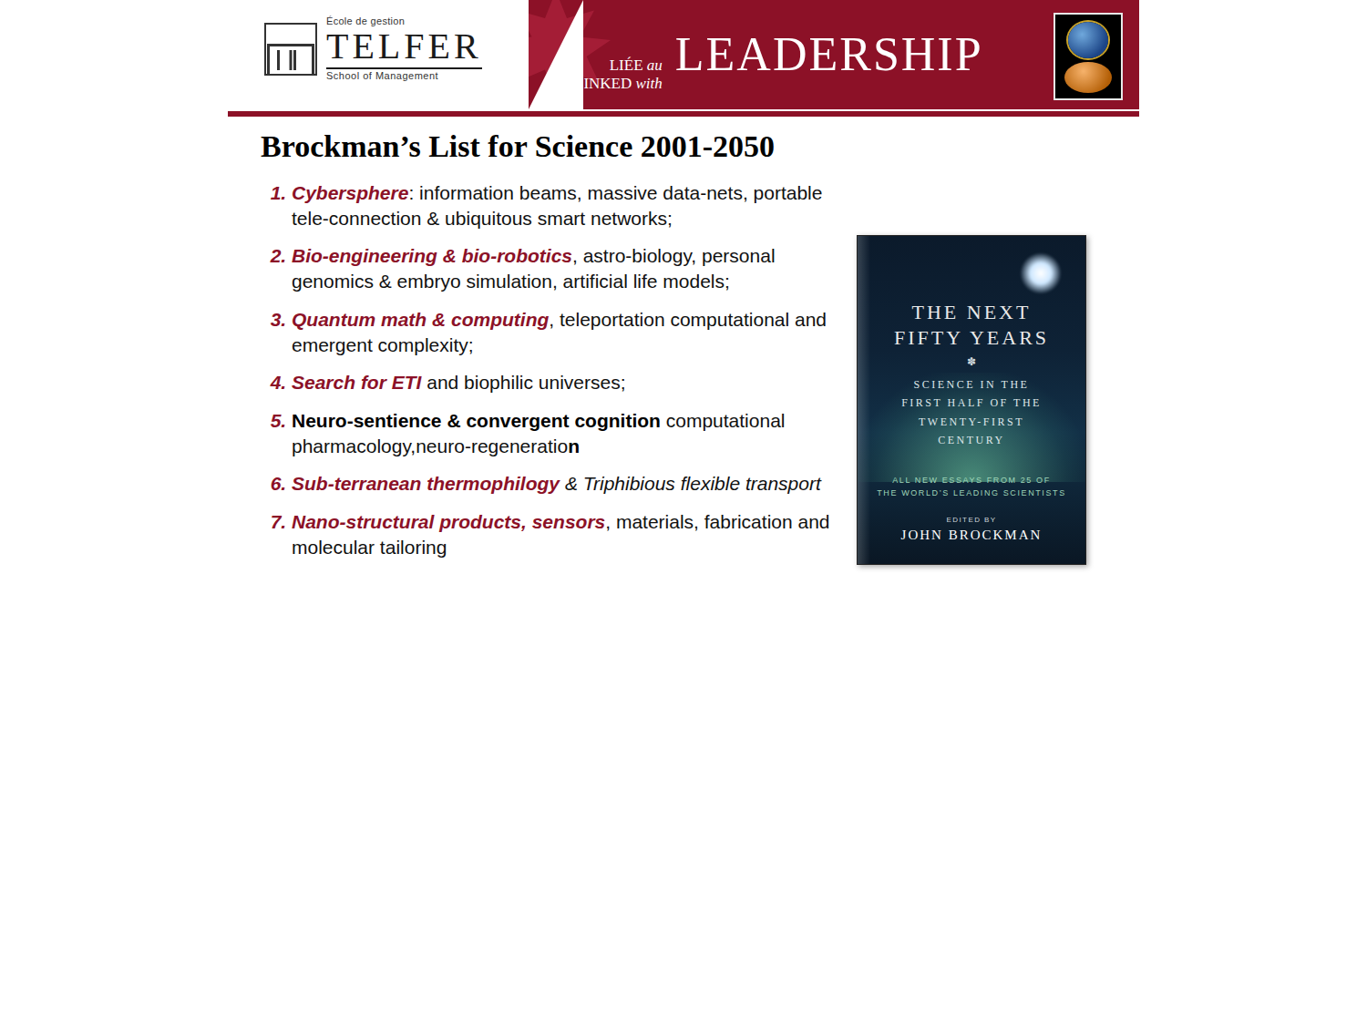École de gestion
TELFER
School of Management
LIÉE au
LINKED with
LEADERSHIP
Brockman’s List for Science 2001-2050
Cybersphere: information beams, massive data-nets, portable tele-connection & ubiquitous smart networks;
Bio-engineering & bio-robotics, astro-biology, personal genomics & embryo simulation, artificial life models;
Quantum math & computing, teleportation computational and emergent complexity;
Search for ETI and biophilic universes;
Neuro-sentience & convergent cognition computational pharmacology,neuro-regeneration
Sub-terranean thermophilogy & Triphibious flexible transport
Nano-structural products, sensors, materials, fabrication and molecular tailoring
The Next
Fifty Years
✽
Science in the
First Half of the
Twenty-First
Century
All New Essays from 25 of
the World’s Leading Scientists
Edited by
John Brockman